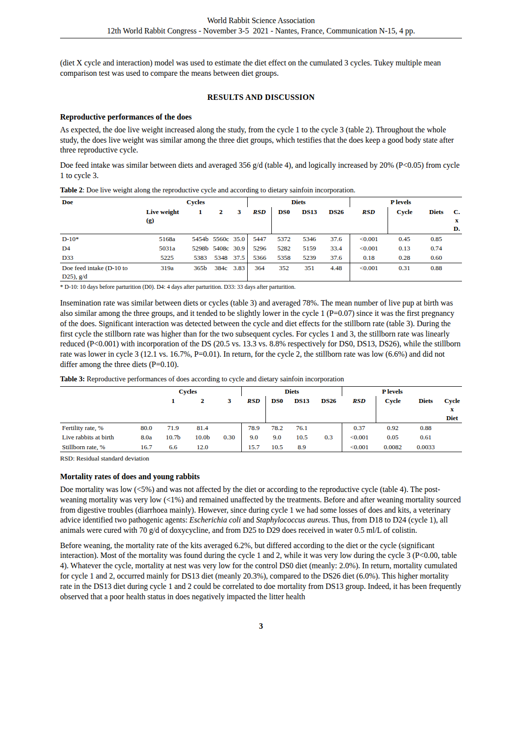World Rabbit Science Association 12th World Rabbit Congress - November 3-5 2021 - Nantes, France, Communication N-15, 4 pp.
(diet X cycle and interaction) model was used to estimate the diet effect on the cumulated 3 cycles. Tukey multiple mean comparison test was used to compare the means between diet groups.
RESULTS AND DISCUSSION
Reproductive performances of the does
As expected, the doe live weight increased along the study, from the cycle 1 to the cycle 3 (table 2). Throughout the whole study, the does live weight was similar among the three diet groups, which testifies that the does keep a good body state after three reproductive cycle.
Doe feed intake was similar between diets and averaged 356 g/d (table 4), and logically increased by 20% (P<0.05) from cycle 1 to cycle 3.
Table 2 : Doe live weight along the reproductive cycle and according to dietary sainfoin incorporation.
| Doe | Cycles | Diets | P levels |
| --- | --- | --- | --- |
| Live weight (g) | 1 | 2 | 3 | RSD | DS0 | DS13 | DS26 | RSD | Cycle | Diets | C. x D. |
| D-10* | 5168a | 5454b | 5560c | 35.0 | 5447 | 5372 | 5346 | 37.6 | <0.001 | 0.45 | 0.85 |
| D4 | 5031a | 5298b | 5408c | 30.9 | 5296 | 5282 | 5159 | 33.4 | <0.001 | 0.13 | 0.74 |
| D33 | 5225 | 5383 | 5348 | 37.5 | 5366 | 5358 | 5239 | 37.6 | 0.18 | 0.28 | 0.60 |
| Doe feed intake (D-10 to D25), g/d | 319a | 365b | 384c | 3.83 | 364 | 352 | 351 | 4.48 | <0.001 | 0.31 | 0.88 |
* D-10: 10 days before parturition (D0). D4: 4 days after parturition. D33: 33 days after parturition.
Insemination rate was similar between diets or cycles (table 3) and averaged 78%. The mean number of live pup at birth was also similar among the three groups, and it tended to be slightly lower in the cycle 1 (P=0.07) since it was the first pregnancy of the does. Significant interaction was detected between the cycle and diet effects for the stillborn rate (table 3). During the first cycle the stillborn rate was higher than for the two subsequent cycles. For cycles 1 and 3, the stillborn rate was linearly reduced (P<0.001) with incorporation of the DS (20.5 vs. 13.3 vs. 8.8% respectively for DS0, DS13, DS26), while the stillborn rate was lower in cycle 3 (12.1 vs. 16.7%, P=0.01). In return, for the cycle 2, the stillborn rate was low (6.6%) and did not differ among the three diets (P=0.10).
Table 3: Reproductive performances of does according to cycle and dietary sainfoin incorporation
| | Cycles | Diets | P levels |
| --- | --- | --- | --- |
| | 1 | 2 | 3 | RSD | DS0 | DS13 | DS26 | RSD | Cycle | Diets | Cycle x Diet |
| Fertility rate, % | 80.0 | 71.9 | 81.4 | | 78.9 | 78.2 | 76.1 | | 0.37 | 0.92 | 0.88 |
| Live rabbits at birth | 8.0a | 10.7b | 10.0b | 0.30 | 9.0 | 9.0 | 10.5 | 0.3 | <0.001 | 0.05 | 0.61 |
| Stillborn rate, % | 16.7 | 6.6 | 12.0 | | 15.7 | 10.5 | 8.9 | | <0.001 | 0.0082 | 0.0033 |
RSD: Residual standard deviation
Mortality rates of does and young rabbits
Doe mortality was low (<5%) and was not affected by the diet or according to the reproductive cycle (table 4). The post-weaning mortality was very low (<1%) and remained unaffected by the treatments. Before and after weaning mortality sourced from digestive troubles (diarrhoea mainly). However, since during cycle 1 we had some losses of does and kits, a veterinary advice identified two pathogenic agents: Escherichia coli and Staphylococcus aureus. Thus, from D18 to D24 (cycle 1), all animals were cured with 70 g/d of doxycycline, and from D25 to D29 does received in water 0.5 ml/L of colistin.
Before weaning, the mortality rate of the kits averaged 6.2%, but differed according to the diet or the cycle (significant interaction). Most of the mortality was found during the cycle 1 and 2, while it was very low during the cycle 3 (P<0.00, table 4). Whatever the cycle, mortality at nest was very low for the control DS0 diet (meanly: 2.0%). In return, mortality cumulated for cycle 1 and 2, occurred mainly for DS13 diet (meanly 20.3%), compared to the DS26 diet (6.0%). This higher mortality rate in the DS13 diet during cycle 1 and 2 could be correlated to doe mortality from DS13 group. Indeed, it has been frequently observed that a poor health status in does negatively impacted the litter health
3